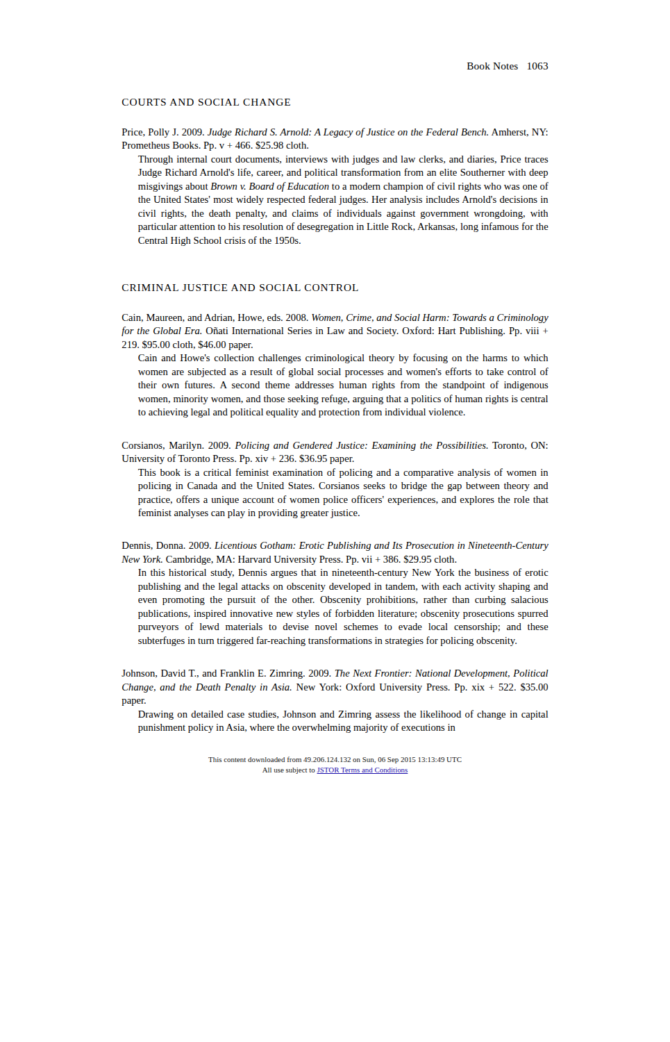Book Notes 1063
COURTS AND SOCIAL CHANGE
Price, Polly J. 2009. Judge Richard S. Arnold: A Legacy of Justice on the Federal Bench. Amherst, NY: Prometheus Books. Pp. v + 466. $25.98 cloth.
Through internal court documents, interviews with judges and law clerks, and diaries, Price traces Judge Richard Arnold's life, career, and political transformation from an elite Southerner with deep misgivings about Brown v. Board of Education to a modern champion of civil rights who was one of the United States' most widely respected federal judges. Her analysis includes Arnold's decisions in civil rights, the death penalty, and claims of individuals against government wrongdoing, with particular attention to his resolution of desegregation in Little Rock, Arkansas, long infamous for the Central High School crisis of the 1950s.
CRIMINAL JUSTICE AND SOCIAL CONTROL
Cain, Maureen, and Adrian, Howe, eds. 2008. Women, Crime, and Social Harm: Towards a Criminology for the Global Era. Oñati International Series in Law and Society. Oxford: Hart Publishing. Pp. viii + 219. $95.00 cloth, $46.00 paper.
Cain and Howe's collection challenges criminological theory by focusing on the harms to which women are subjected as a result of global social processes and women's efforts to take control of their own futures. A second theme addresses human rights from the standpoint of indigenous women, minority women, and those seeking refuge, arguing that a politics of human rights is central to achieving legal and political equality and protection from individual violence.
Corsianos, Marilyn. 2009. Policing and Gendered Justice: Examining the Possibilities. Toronto, ON: University of Toronto Press. Pp. xiv + 236. $36.95 paper.
This book is a critical feminist examination of policing and a comparative analysis of women in policing in Canada and the United States. Corsianos seeks to bridge the gap between theory and practice, offers a unique account of women police officers' experiences, and explores the role that feminist analyses can play in providing greater justice.
Dennis, Donna. 2009. Licentious Gotham: Erotic Publishing and Its Prosecution in Nineteenth-Century New York. Cambridge, MA: Harvard University Press. Pp. vii + 386. $29.95 cloth.
In this historical study, Dennis argues that in nineteenth-century New York the business of erotic publishing and the legal attacks on obscenity developed in tandem, with each activity shaping and even promoting the pursuit of the other. Obscenity prohibitions, rather than curbing salacious publications, inspired innovative new styles of forbidden literature; obscenity prosecutions spurred purveyors of lewd materials to devise novel schemes to evade local censorship; and these subterfuges in turn triggered far-reaching transformations in strategies for policing obscenity.
Johnson, David T., and Franklin E. Zimring. 2009. The Next Frontier: National Development, Political Change, and the Death Penalty in Asia. New York: Oxford University Press. Pp. xix + 522. $35.00 paper.
Drawing on detailed case studies, Johnson and Zimring assess the likelihood of change in capital punishment policy in Asia, where the overwhelming majority of executions in
This content downloaded from 49.206.124.132 on Sun, 06 Sep 2015 13:13:49 UTC
All use subject to JSTOR Terms and Conditions